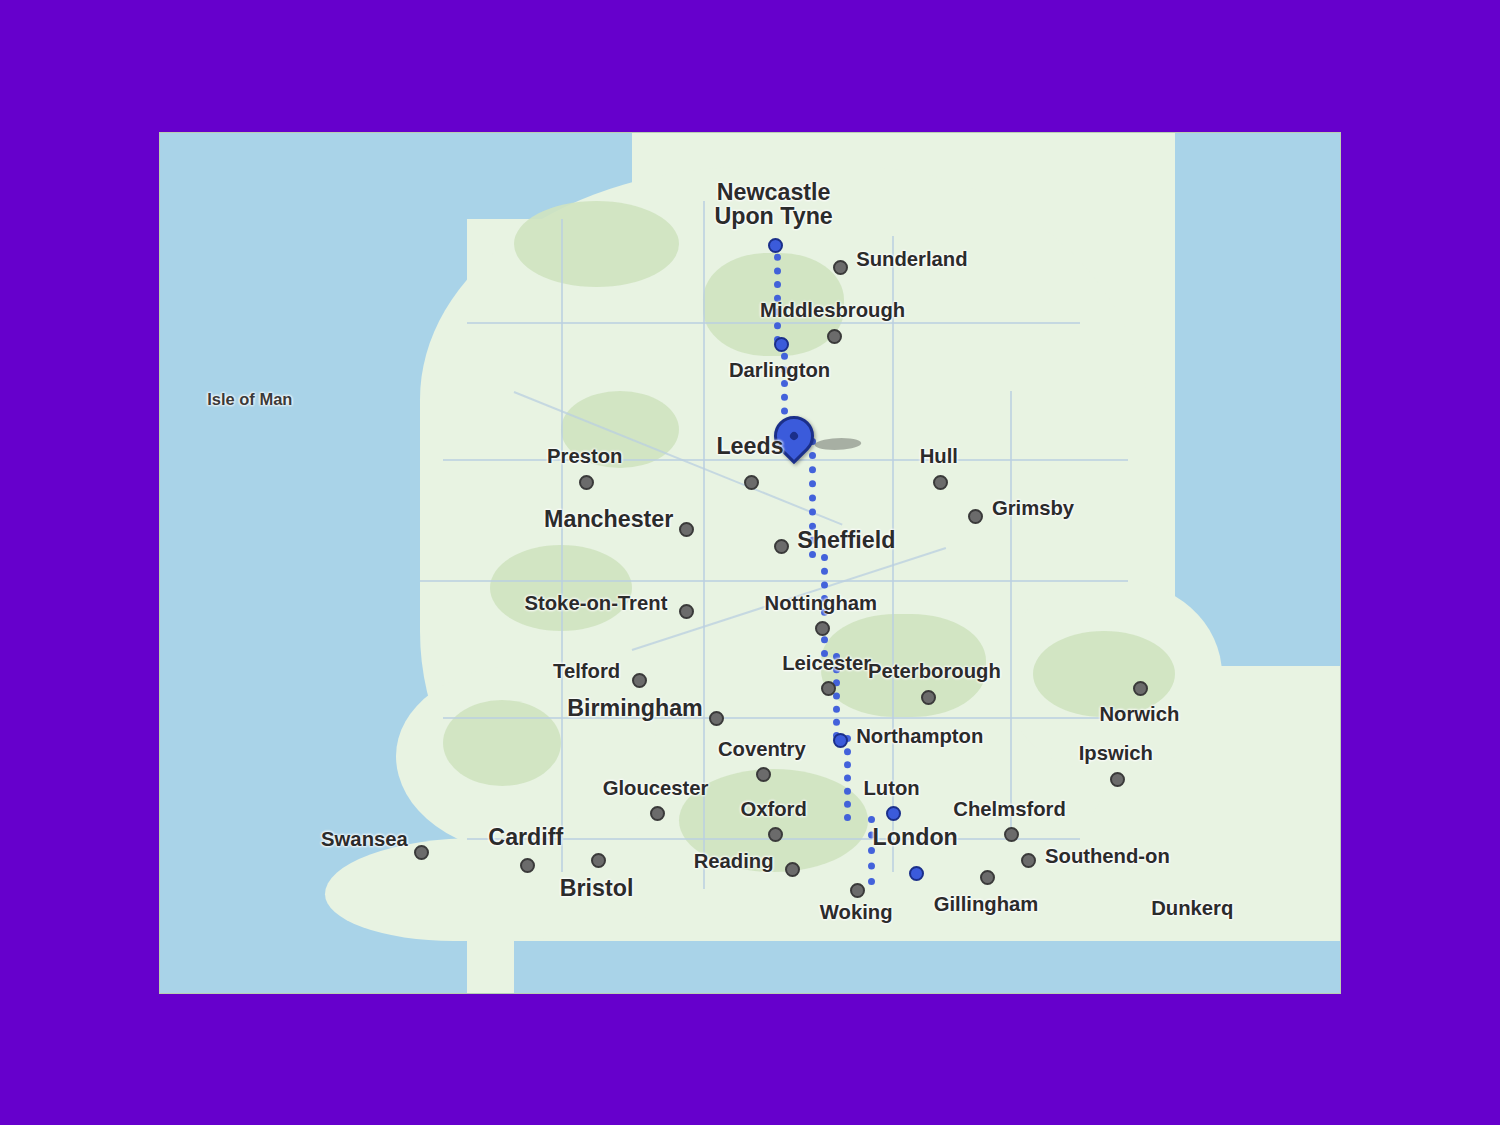Isle of Man
Newcastle
Upon Tyne
Sunderland
Middlesbrough
Darlington
Leeds
Hull
Preston
Grimsby
Manchester
Sheffield
Stoke-on-Trent
Nottingham
Telford
Leicester
Peterborough
Norwich
Birmingham
Coventry
Northampton
Ipswich
Gloucester
Luton
Oxford
Chelmsford
Swansea
Cardiff
Reading
London
Southend-on
Bristol
Woking
Gillingham
Dunkerq